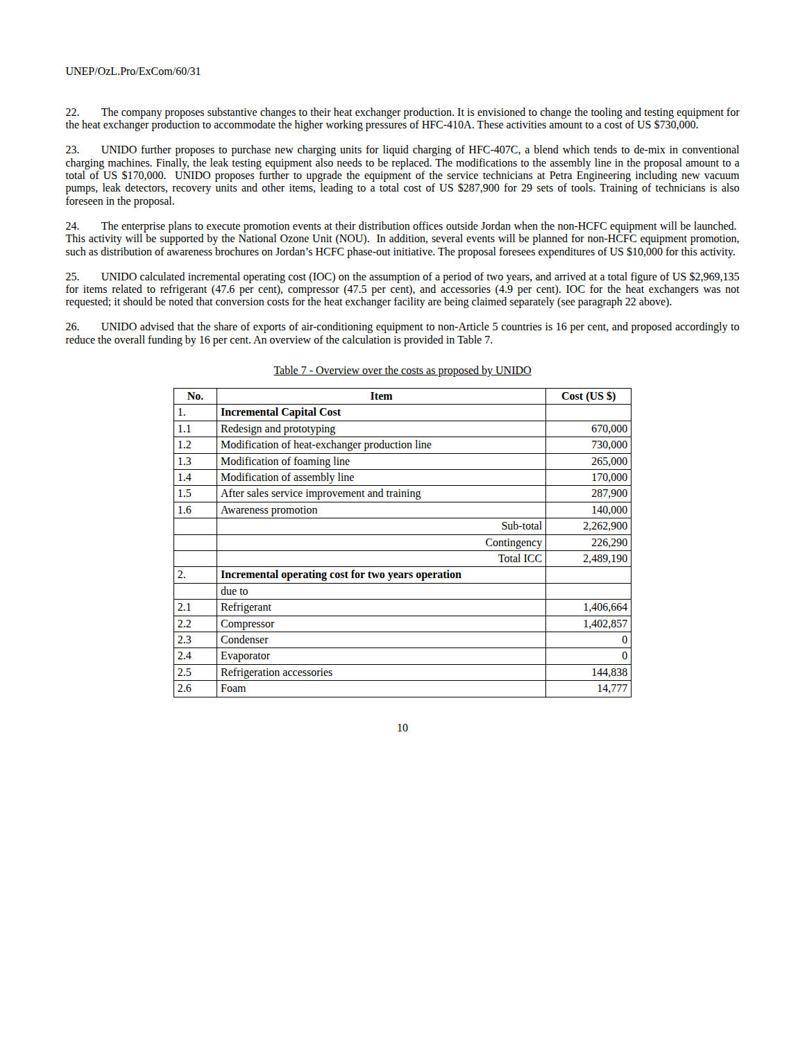UNEP/OzL.Pro/ExCom/60/31
22. The company proposes substantive changes to their heat exchanger production. It is envisioned to change the tooling and testing equipment for the heat exchanger production to accommodate the higher working pressures of HFC-410A. These activities amount to a cost of US $730,000.
23. UNIDO further proposes to purchase new charging units for liquid charging of HFC-407C, a blend which tends to de-mix in conventional charging machines. Finally, the leak testing equipment also needs to be replaced. The modifications to the assembly line in the proposal amount to a total of US $170,000. UNIDO proposes further to upgrade the equipment of the service technicians at Petra Engineering including new vacuum pumps, leak detectors, recovery units and other items, leading to a total cost of US $287,900 for 29 sets of tools. Training of technicians is also foreseen in the proposal.
24. The enterprise plans to execute promotion events at their distribution offices outside Jordan when the non-HCFC equipment will be launched. This activity will be supported by the National Ozone Unit (NOU). In addition, several events will be planned for non-HCFC equipment promotion, such as distribution of awareness brochures on Jordan’s HCFC phase-out initiative. The proposal foresees expenditures of US $10,000 for this activity.
25. UNIDO calculated incremental operating cost (IOC) on the assumption of a period of two years, and arrived at a total figure of US $2,969,135 for items related to refrigerant (47.6 per cent), compressor (47.5 per cent), and accessories (4.9 per cent). IOC for the heat exchangers was not requested; it should be noted that conversion costs for the heat exchanger facility are being claimed separately (see paragraph 22 above).
26. UNIDO advised that the share of exports of air-conditioning equipment to non-Article 5 countries is 16 per cent, and proposed accordingly to reduce the overall funding by 16 per cent. An overview of the calculation is provided in Table 7.
Table 7 - Overview over the costs as proposed by UNIDO
| No. | Item | Cost (US $) |
| --- | --- | --- |
| 1. | Incremental Capital Cost | |
| 1.1 | Redesign and prototyping | 670,000 |
| 1.2 | Modification of heat-exchanger production line | 730,000 |
| 1.3 | Modification of foaming line | 265,000 |
| 1.4 | Modification of assembly line | 170,000 |
| 1.5 | After sales service improvement and training | 287,900 |
| 1.6 | Awareness promotion | 140,000 |
| | Sub-total | 2,262,900 |
| | Contingency | 226,290 |
| | Total ICC | 2,489,190 |
| 2. | Incremental operating cost for two years operation | |
| | due to | |
| 2.1 | Refrigerant | 1,406,664 |
| 2.2 | Compressor | 1,402,857 |
| 2.3 | Condenser | 0 |
| 2.4 | Evaporator | 0 |
| 2.5 | Refrigeration accessories | 144,838 |
| 2.6 | Foam | 14,777 |
10